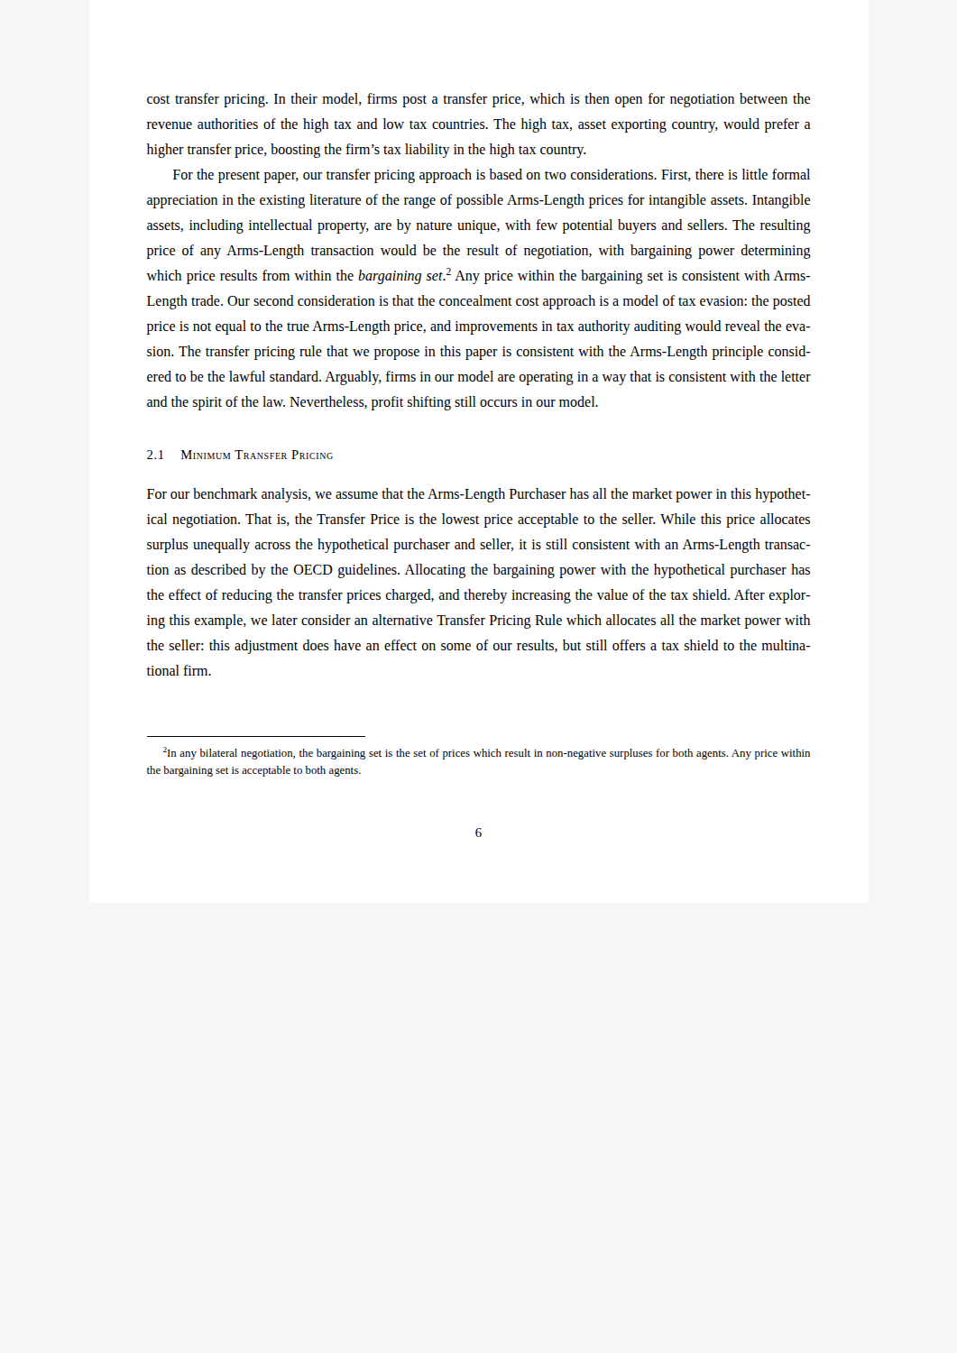cost transfer pricing. In their model, firms post a transfer price, which is then open for negotiation between the revenue authorities of the high tax and low tax countries. The high tax, asset exporting country, would prefer a higher transfer price, boosting the firm’s tax liability in the high tax country.
For the present paper, our transfer pricing approach is based on two considerations. First, there is little formal appreciation in the existing literature of the range of possible Arms-Length prices for intangible assets. Intangible assets, including intellectual property, are by nature unique, with few potential buyers and sellers. The resulting price of any Arms-Length transaction would be the result of negotiation, with bargaining power determining which price results from within the bargaining set.2 Any price within the bargaining set is consistent with Arms-Length trade. Our second consideration is that the concealment cost approach is a model of tax evasion: the posted price is not equal to the true Arms-Length price, and improvements in tax authority auditing would reveal the evasion. The transfer pricing rule that we propose in this paper is consistent with the Arms-Length principle considered to be the lawful standard. Arguably, firms in our model are operating in a way that is consistent with the letter and the spirit of the law. Nevertheless, profit shifting still occurs in our model.
2.1 Minimum Transfer Pricing
For our benchmark analysis, we assume that the Arms-Length Purchaser has all the market power in this hypothetical negotiation. That is, the Transfer Price is the lowest price acceptable to the seller. While this price allocates surplus unequally across the hypothetical purchaser and seller, it is still consistent with an Arms-Length transaction as described by the OECD guidelines. Allocating the bargaining power with the hypothetical purchaser has the effect of reducing the transfer prices charged, and thereby increasing the value of the tax shield. After exploring this example, we later consider an alternative Transfer Pricing Rule which allocates all the market power with the seller: this adjustment does have an effect on some of our results, but still offers a tax shield to the multinational firm.
2In any bilateral negotiation, the bargaining set is the set of prices which result in non-negative surpluses for both agents. Any price within the bargaining set is acceptable to both agents.
6